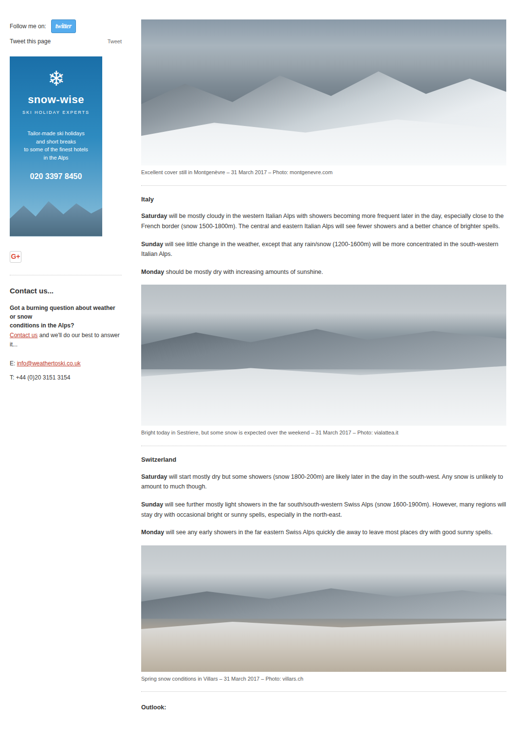Follow me on: twitter
Tweet this page Tweet
❄
snow-wise
SKI HOLIDAY EXPERTS
Tailor-made ski holidays
and short breaks
to some of the finest hotels
in the Alps
020 3397 8450
G+
Contact us...
Got a burning question about weather or snow
conditions in the Alps?
Contact us and we'll do our best to answer it...
E: info@weathertoski.co.uk
T: +44 (0)20 3151 3154
Excellent cover still in Montgenèvre – 31 March 2017 – Photo: montgenevre.com
Italy
Saturday will be mostly cloudy in the western Italian Alps with showers becoming more frequent later in the day, especially close to the French border (snow 1500-1800m). The central and eastern Italian Alps will see fewer showers and a better chance of brighter spells.
Sunday will see little change in the weather, except that any rain/snow (1200-1600m) will be more concentrated in the south-western Italian Alps.
Monday should be mostly dry with increasing amounts of sunshine.
Bright today in Sestriere, but some snow is expected over the weekend – 31 March 2017 – Photo: vialattea.it
Switzerland
Saturday will start mostly dry but some showers (snow 1800-200m) are likely later in the day in the south-west. Any snow is unlikely to amount to much though.
Sunday will see further mostly light showers in the far south/south-western Swiss Alps (snow 1600-1900m). However, many regions will stay dry with occasional bright or sunny spells, especially in the north-east.
Monday will see any early showers in the far eastern Swiss Alps quickly die away to leave most places dry with good sunny spells.
Spring snow conditions in Villars – 31 March 2017 – Photo: villars.ch
Outlook: